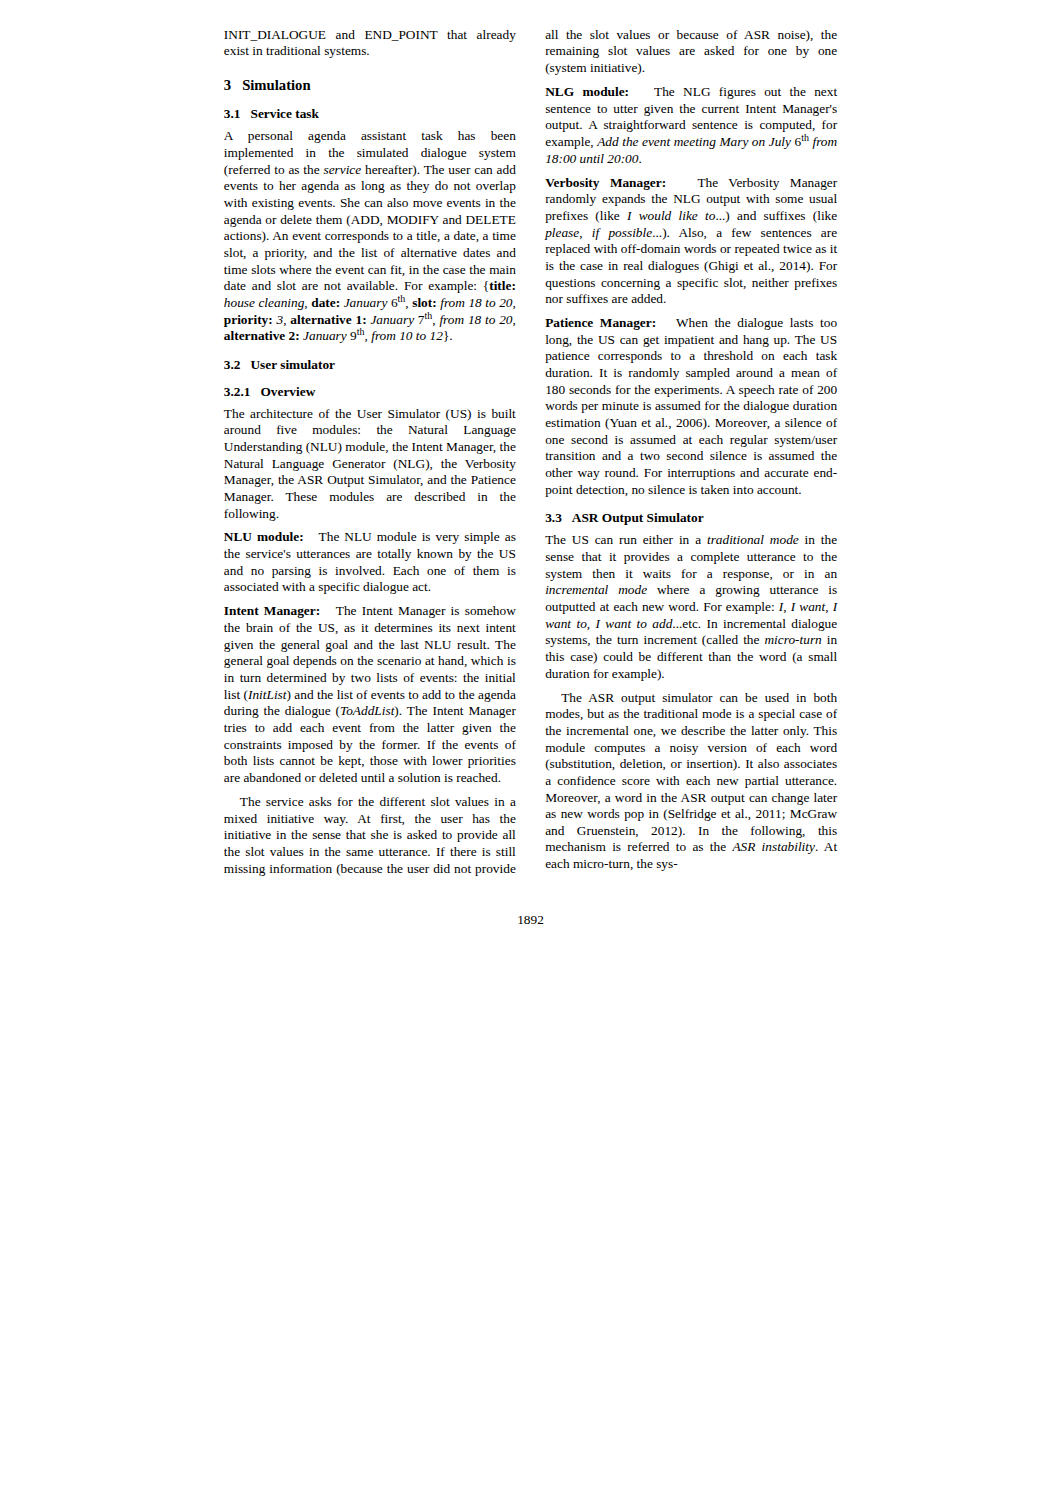INIT_DIALOGUE and END_POINT that already exist in traditional systems.
3 Simulation
3.1 Service task
A personal agenda assistant task has been implemented in the simulated dialogue system (referred to as the service hereafter). The user can add events to her agenda as long as they do not overlap with existing events. She can also move events in the agenda or delete them (ADD, MODIFY and DELETE actions). An event corresponds to a title, a date, a time slot, a priority, and the list of alternative dates and time slots where the event can fit, in the case the main date and slot are not available. For example: {title: house cleaning, date: January 6th, slot: from 18 to 20, priority: 3, alternative 1: January 7th, from 18 to 20, alternative 2: January 9th, from 10 to 12}.
3.2 User simulator
3.2.1 Overview
The architecture of the User Simulator (US) is built around five modules: the Natural Language Understanding (NLU) module, the Intent Manager, the Natural Language Generator (NLG), the Verbosity Manager, the ASR Output Simulator, and the Patience Manager. These modules are described in the following.
NLU module: The NLU module is very simple as the service's utterances are totally known by the US and no parsing is involved. Each one of them is associated with a specific dialogue act.
Intent Manager: The Intent Manager is somehow the brain of the US, as it determines its next intent given the general goal and the last NLU result. The general goal depends on the scenario at hand, which is in turn determined by two lists of events: the initial list (InitList) and the list of events to add to the agenda during the dialogue (ToAddList). The Intent Manager tries to add each event from the latter given the constraints imposed by the former. If the events of both lists cannot be kept, those with lower priorities are abandoned or deleted until a solution is reached.
The service asks for the different slot values in a mixed initiative way. At first, the user has the initiative in the sense that she is asked to provide all the slot values in the same utterance. If there is still missing information (because the user did not provide all the slot values or because of ASR noise), the remaining slot values are asked for one by one (system initiative).
NLG module: The NLG figures out the next sentence to utter given the current Intent Manager's output. A straightforward sentence is computed, for example, Add the event meeting Mary on July 6th from 18:00 until 20:00.
Verbosity Manager: The Verbosity Manager randomly expands the NLG output with some usual prefixes (like I would like to...) and suffixes (like please, if possible...). Also, a few sentences are replaced with off-domain words or repeated twice as it is the case in real dialogues (Ghigi et al., 2014). For questions concerning a specific slot, neither prefixes nor suffixes are added.
Patience Manager: When the dialogue lasts too long, the US can get impatient and hang up. The US patience corresponds to a threshold on each task duration. It is randomly sampled around a mean of 180 seconds for the experiments. A speech rate of 200 words per minute is assumed for the dialogue duration estimation (Yuan et al., 2006). Moreover, a silence of one second is assumed at each regular system/user transition and a two second silence is assumed the other way round. For interruptions and accurate end-point detection, no silence is taken into account.
3.3 ASR Output Simulator
The US can run either in a traditional mode in the sense that it provides a complete utterance to the system then it waits for a response, or in an incremental mode where a growing utterance is outputted at each new word. For example: I, I want, I want to, I want to add...etc. In incremental dialogue systems, the turn increment (called the micro-turn in this case) could be different than the word (a small duration for example).
The ASR output simulator can be used in both modes, but as the traditional mode is a special case of the incremental one, we describe the latter only. This module computes a noisy version of each word (substitution, deletion, or insertion). It also associates a confidence score with each new partial utterance. Moreover, a word in the ASR output can change later as new words pop in (Selfridge et al., 2011; McGraw and Gruenstein, 2012). In the following, this mechanism is referred to as the ASR instability. At each micro-turn, the sys-
1892